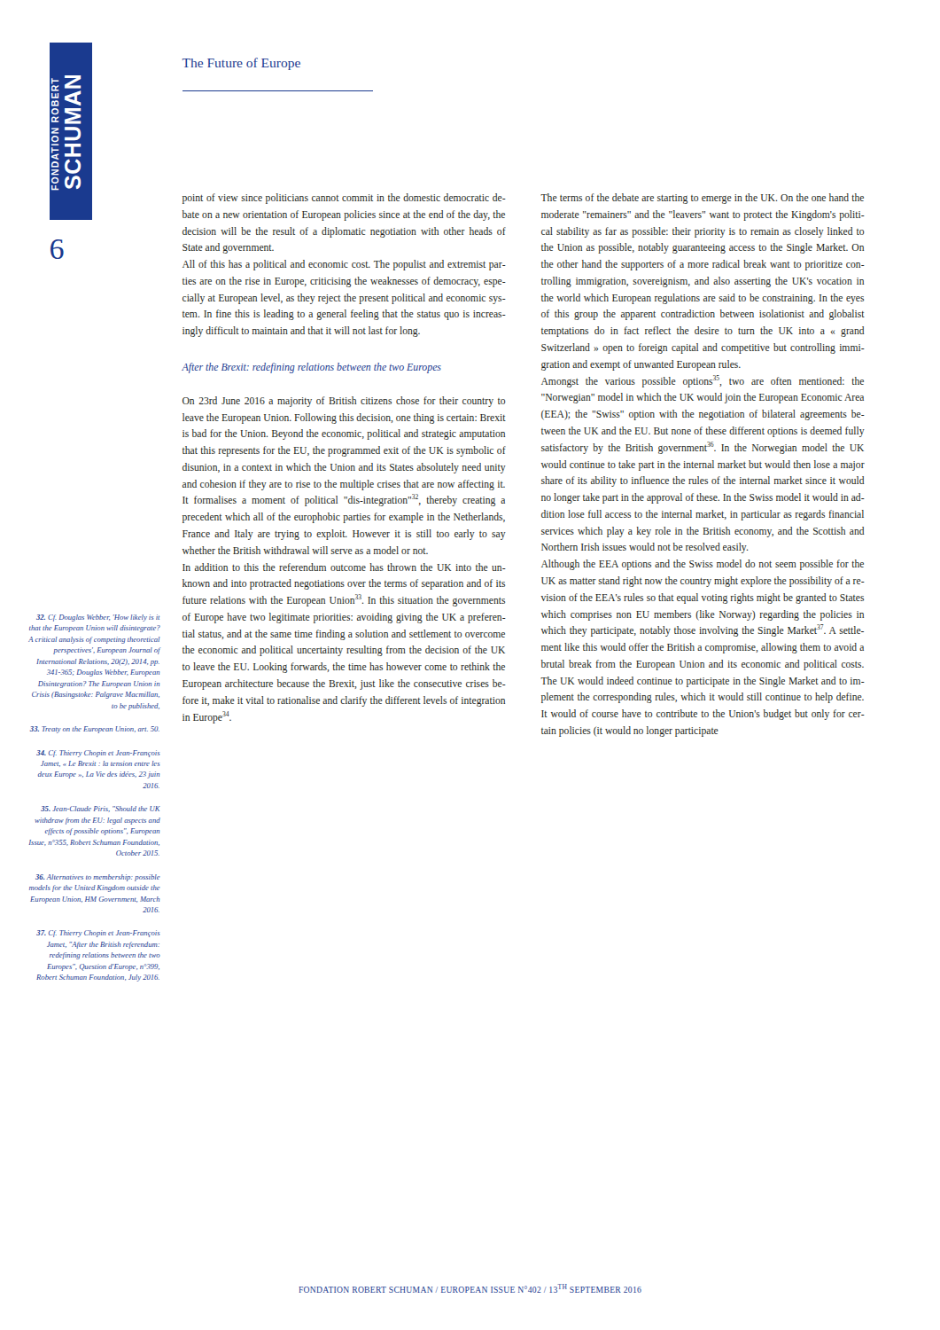FONDATION ROBERT SCHUMAN
6
The Future of Europe
32. Cf. Douglas Webber, 'How likely is it that the European Union will disintegrate? A critical analysis of competing theoretical perspectives', European Journal of International Relations, 20(2), 2014, pp. 341-365; Douglas Webber, European Disintegration? The European Union in Crisis (Basingstoke: Palgrave Macmillan, to be published,
33. Treaty on the European Union, art. 50.
34. Cf. Thierry Chopin et Jean-François Jamet, « Le Brexit : la tension entre les deux Europe », La Vie des idées, 23 juin 2016.
35. Jean-Claude Piris, "Should the UK withdraw from the EU: legal aspects and effects of possible options", European Issue, n°355, Robert Schuman Foundation, October 2015.
36. Alternatives to membership: possible models for the United Kingdom outside the European Union, HM Government, March 2016.
37. Cf. Thierry Chopin et Jean-François Jamet, "After the British referendum: redefining relations between the two Europes", Question d'Europe, n°399, Robert Schuman Foundation, July 2016.
point of view since politicians cannot commit in the domestic democratic debate on a new orientation of European policies since at the end of the day, the decision will be the result of a diplomatic negotiation with other heads of State and government.
All of this has a political and economic cost. The populist and extremist parties are on the rise in Europe, criticising the weaknesses of democracy, especially at European level, as they reject the present political and economic system. In fine this is leading to a general feeling that the status quo is increasingly difficult to maintain and that it will not last for long.
After the Brexit: redefining relations between the two Europes
On 23rd June 2016 a majority of British citizens chose for their country to leave the European Union. Following this decision, one thing is certain: Brexit is bad for the Union. Beyond the economic, political and strategic amputation that this represents for the EU, the programmed exit of the UK is symbolic of disunion, in a context in which the Union and its States absolutely need unity and cohesion if they are to rise to the multiple crises that are now affecting it. It formalises a moment of political "dis-integration"32, thereby creating a precedent which all of the europhobic parties for example in the Netherlands, France and Italy are trying to exploit. However it is still too early to say whether the British withdrawal will serve as a model or not.
In addition to this the referendum outcome has thrown the UK into the unknown and into protracted negotiations over the terms of separation and of its future relations with the European Union33. In this situation the governments of Europe have two legitimate priorities: avoiding giving the UK a preferential status, and at the same time finding a solution and settlement to overcome the economic and political uncertainty resulting from the decision of the UK to leave the EU. Looking forwards, the time has however come to rethink the European architecture because the Brexit, just like the consecutive crises before it, make it vital to rationalise and clarify the different levels of integration in Europe34.
The terms of the debate are starting to emerge in the UK. On the one hand the moderate "remainers" and the "leavers" want to protect the Kingdom's political stability as far as possible: their priority is to remain as closely linked to the Union as possible, notably guaranteeing access to the Single Market. On the other hand the supporters of a more radical break want to prioritize controlling immigration, sovereignism, and also asserting the UK's vocation in the world which European regulations are said to be constraining. In the eyes of this group the apparent contradiction between isolationist and globalist temptations do in fact reflect the desire to turn the UK into a « grand Switzerland » open to foreign capital and competitive but controlling immigration and exempt of unwanted European rules.
Amongst the various possible options35, two are often mentioned: the "Norwegian" model in which the UK would join the European Economic Area (EEA); the "Swiss" option with the negotiation of bilateral agreements between the UK and the EU. But none of these different options is deemed fully satisfactory by the British government36. In the Norwegian model the UK would continue to take part in the internal market but would then lose a major share of its ability to influence the rules of the internal market since it would no longer take part in the approval of these. In the Swiss model it would in addition lose full access to the internal market, in particular as regards financial services which play a key role in the British economy, and the Scottish and Northern Irish issues would not be resolved easily.
Although the EEA options and the Swiss model do not seem possible for the UK as matter stand right now the country might explore the possibility of a revision of the EEA's rules so that equal voting rights might be granted to States which comprises non EU members (like Norway) regarding the policies in which they participate, notably those involving the Single Market37. A settlement like this would offer the British a compromise, allowing them to avoid a brutal break from the European Union and its economic and political costs. The UK would indeed continue to participate in the Single Market and to implement the corresponding rules, which it would still continue to help define. It would of course have to contribute to the Union's budget but only for certain policies (it would no longer participate
FONDATION ROBERT SCHUMAN / EUROPEAN ISSUE N°402 / 13TH SEPTEMBER 2016